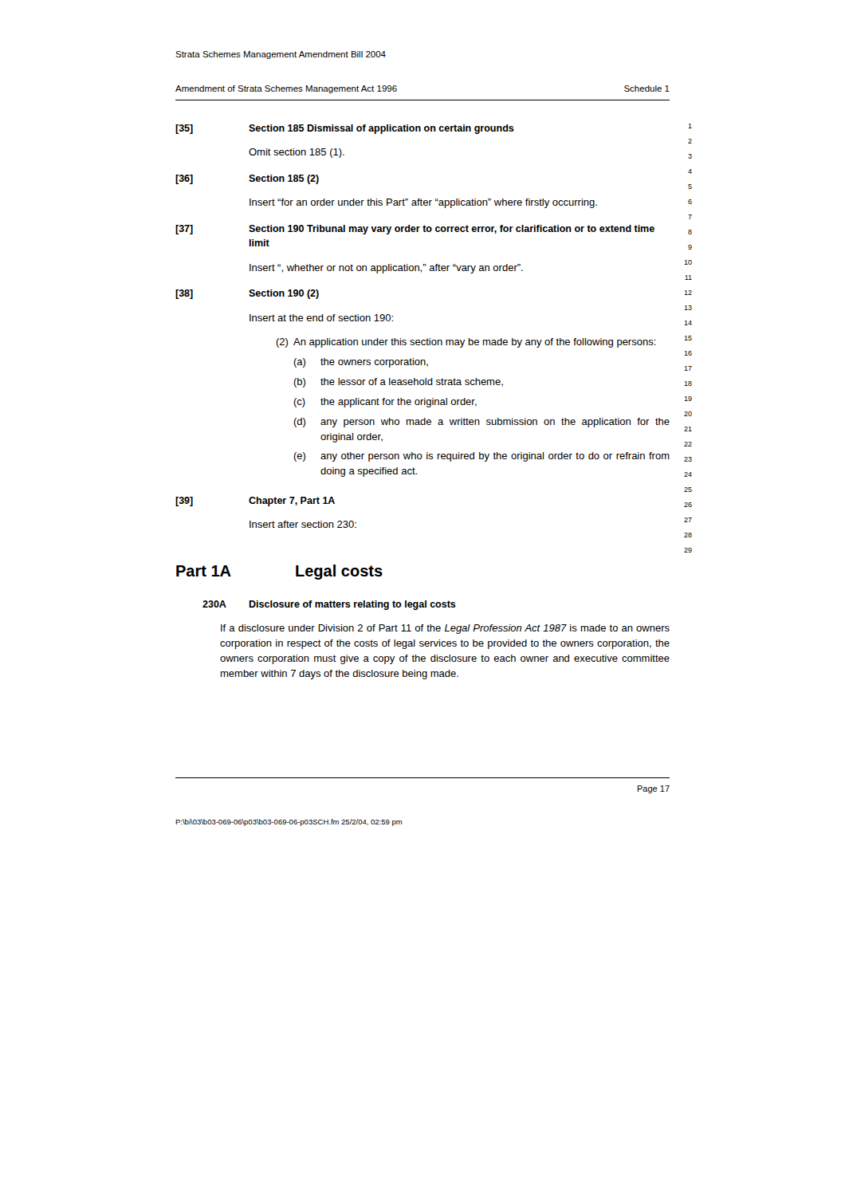Strata Schemes Management Amendment Bill 2004
Amendment of Strata Schemes Management Act 1996
Schedule 1
1
2
3
4
5
6
7
8
9
10
11
12
13
14
15
16
17
18
19
20
21
22
23
24
25
26
27
28
29
[35]
Section 185 Dismissal of application on certain grounds
Omit section 185 (1).
[36]
Section 185 (2)
Insert “for an order under this Part” after “application” where firstly occurring.
[37]
Section 190 Tribunal may vary order to correct error, for clarification or to extend time limit
Insert “, whether or not on application,” after “vary an order”.
[38]
Section 190 (2)
Insert at the end of section 190:
(2)
An application under this section may be made by any of the following persons:
(a) the owners corporation,
(b) the lessor of a leasehold strata scheme,
(c) the applicant for the original order,
(d) any person who made a written submission on the application for the original order,
(e) any other person who is required by the original order to do or refrain from doing a specified act.
[39]
Chapter 7, Part 1A
Insert after section 230:
Part 1A
Legal costs
230A
Disclosure of matters relating to legal costs
If a disclosure under Division 2 of Part 11 of the Legal Profession Act 1987 is made to an owners corporation in respect of the costs of legal services to be provided to the owners corporation, the owners corporation must give a copy of the disclosure to each owner and executive committee member within 7 days of the disclosure being made.
Page 17
P:\bi\03\b03-069-06\p03\b03-069-06-p03SCH.fm 25/2/04, 02:59 pm